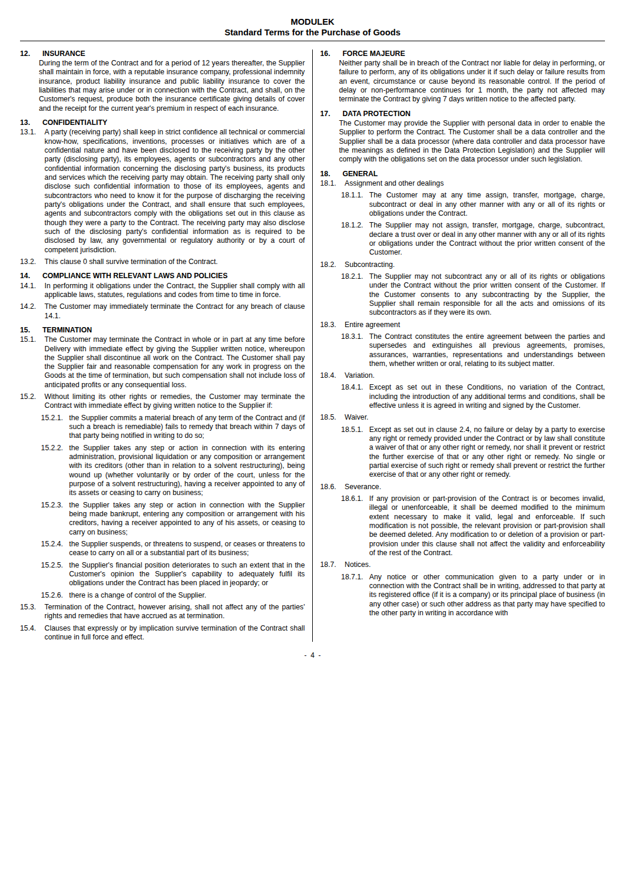MODULEK
Standard Terms for the Purchase of Goods
12. Insurance
During the term of the Contract and for a period of 12 years thereafter, the Supplier shall maintain in force, with a reputable insurance company, professional indemnity insurance, product liability insurance and public liability insurance to cover the liabilities that may arise under or in connection with the Contract, and shall, on the Customer's request, produce both the insurance certificate giving details of cover and the receipt for the current year's premium in respect of each insurance.
13. Confidentiality
13.1. A party (receiving party) shall keep in strict confidence all technical or commercial know-how, specifications, inventions, processes or initiatives which are of a confidential nature and have been disclosed to the receiving party by the other party (disclosing party), its employees, agents or subcontractors and any other confidential information concerning the disclosing party's business, its products and services which the receiving party may obtain. The receiving party shall only disclose such confidential information to those of its employees, agents and subcontractors who need to know it for the purpose of discharging the receiving party's obligations under the Contract, and shall ensure that such employees, agents and subcontractors comply with the obligations set out in this clause as though they were a party to the Contract. The receiving party may also disclose such of the disclosing party's confidential information as is required to be disclosed by law, any governmental or regulatory authority or by a court of competent jurisdiction.
13.2. This clause 0 shall survive termination of the Contract.
14. Compliance with relevant laws and policies
14.1. In performing it obligations under the Contract, the Supplier shall comply with all applicable laws, statutes, regulations and codes from time to time in force.
14.2. The Customer may immediately terminate the Contract for any breach of clause 14.1.
15. Termination
15.1. The Customer may terminate the Contract in whole or in part at any time before Delivery with immediate effect by giving the Supplier written notice, whereupon the Supplier shall discontinue all work on the Contract. The Customer shall pay the Supplier fair and reasonable compensation for any work in progress on the Goods at the time of termination, but such compensation shall not include loss of anticipated profits or any consequential loss.
15.2. Without limiting its other rights or remedies, the Customer may terminate the Contract with immediate effect by giving written notice to the Supplier if:
15.2.1. the Supplier commits a material breach of any term of the Contract and (if such a breach is remediable) fails to remedy that breach within 7 days of that party being notified in writing to do so;
15.2.2. the Supplier takes any step or action in connection with its entering administration, provisional liquidation or any composition or arrangement with its creditors (other than in relation to a solvent restructuring), being wound up (whether voluntarily or by order of the court, unless for the purpose of a solvent restructuring), having a receiver appointed to any of its assets or ceasing to carry on business;
15.2.3. the Supplier takes any step or action in connection with the Supplier being made bankrupt, entering any composition or arrangement with his creditors, having a receiver appointed to any of his assets, or ceasing to carry on business;
15.2.4. the Supplier suspends, or threatens to suspend, or ceases or threatens to cease to carry on all or a substantial part of its business;
15.2.5. the Supplier's financial position deteriorates to such an extent that in the Customer's opinion the Supplier's capability to adequately fulfil its obligations under the Contract has been placed in jeopardy; or
15.2.6. there is a change of control of the Supplier.
15.3. Termination of the Contract, however arising, shall not affect any of the parties' rights and remedies that have accrued as at termination.
15.4. Clauses that expressly or by implication survive termination of the Contract shall continue in full force and effect.
16. Force Majeure
Neither party shall be in breach of the Contract nor liable for delay in performing, or failure to perform, any of its obligations under it if such delay or failure results from an event, circumstance or cause beyond its reasonable control. If the period of delay or non-performance continues for 1 month, the party not affected may terminate the Contract by giving 7 days written notice to the affected party.
17. Data Protection
The Customer may provide the Supplier with personal data in order to enable the Supplier to perform the Contract. The Customer shall be a data controller and the Supplier shall be a data processor (where data controller and data processor have the meanings as defined in the Data Protection Legislation) and the Supplier will comply with the obligations set on the data processor under such legislation.
18. General
18.1. Assignment and other dealings
18.1.1. The Customer may at any time assign, transfer, mortgage, charge, subcontract or deal in any other manner with any or all of its rights or obligations under the Contract.
18.1.2. The Supplier may not assign, transfer, mortgage, charge, subcontract, declare a trust over or deal in any other manner with any or all of its rights or obligations under the Contract without the prior written consent of the Customer.
18.2. Subcontracting.
18.2.1. The Supplier may not subcontract any or all of its rights or obligations under the Contract without the prior written consent of the Customer. If the Customer consents to any subcontracting by the Supplier, the Supplier shall remain responsible for all the acts and omissions of its subcontractors as if they were its own.
18.3. Entire agreement
18.3.1. The Contract constitutes the entire agreement between the parties and supersedes and extinguishes all previous agreements, promises, assurances, warranties, representations and understandings between them, whether written or oral, relating to its subject matter.
18.4. Variation.
18.4.1. Except as set out in these Conditions, no variation of the Contract, including the introduction of any additional terms and conditions, shall be effective unless it is agreed in writing and signed by the Customer.
18.5. Waiver.
18.5.1. Except as set out in clause 2.4, no failure or delay by a party to exercise any right or remedy provided under the Contract or by law shall constitute a waiver of that or any other right or remedy, nor shall it prevent or restrict the further exercise of that or any other right or remedy. No single or partial exercise of such right or remedy shall prevent or restrict the further exercise of that or any other right or remedy.
18.6. Severance.
18.6.1. If any provision or part-provision of the Contract is or becomes invalid, illegal or unenforceable, it shall be deemed modified to the minimum extent necessary to make it valid, legal and enforceable. If such modification is not possible, the relevant provision or part-provision shall be deemed deleted. Any modification to or deletion of a provision or part-provision under this clause shall not affect the validity and enforceability of the rest of the Contract.
18.7. Notices.
18.7.1. Any notice or other communication given to a party under or in connection with the Contract shall be in writing, addressed to that party at its registered office (if it is a company) or its principal place of business (in any other case) or such other address as that party may have specified to the other party in writing in accordance with
- 4 -